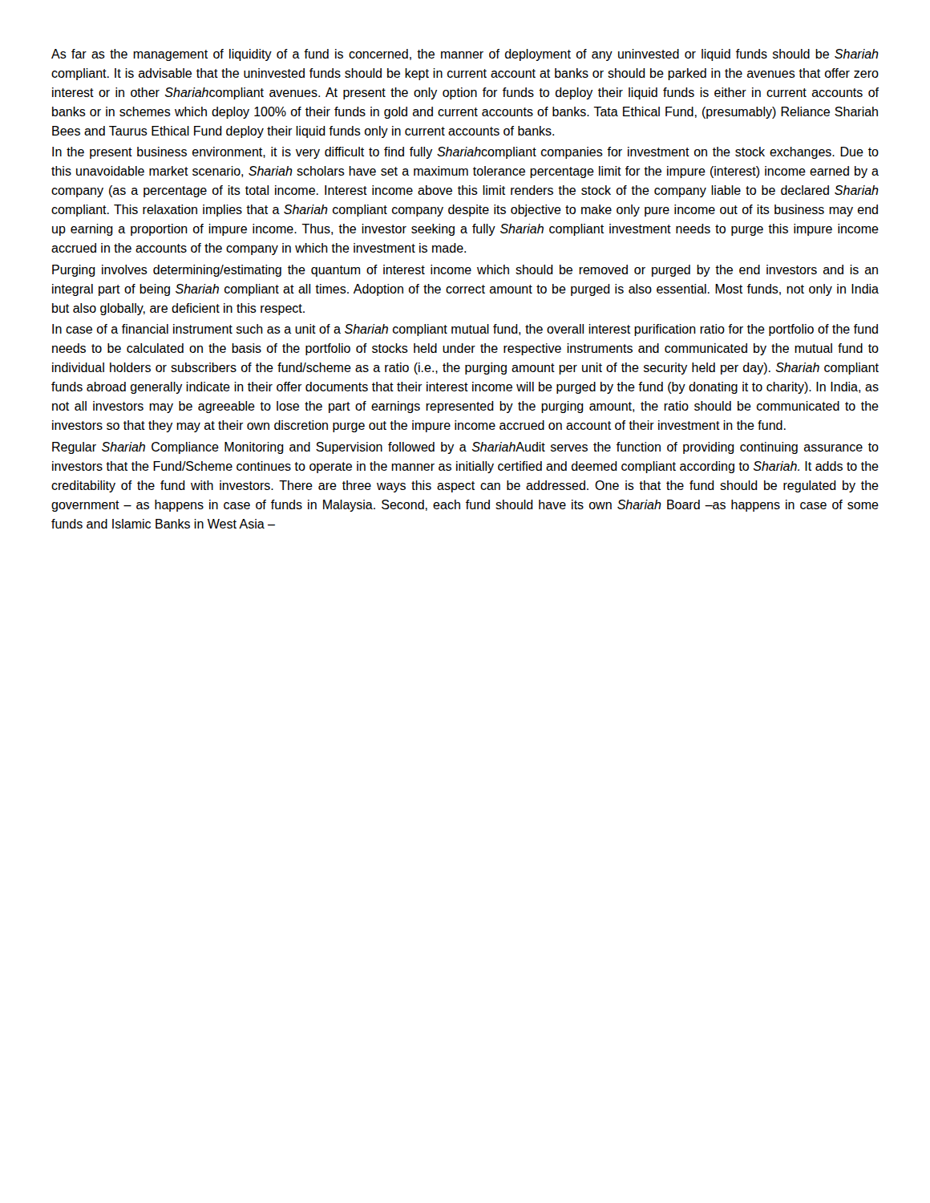As far as the management of liquidity of a fund is concerned, the manner of deployment of any uninvested or liquid funds should be Shariah compliant. It is advisable that the uninvested funds should be kept in current account at banks or should be parked in the avenues that offer zero interest or in other Shariahcompliant avenues. At present the only option for funds to deploy their liquid funds is either in current accounts of banks or in schemes which deploy 100% of their funds in gold and current accounts of banks. Tata Ethical Fund, (presumably) Reliance Shariah Bees and Taurus Ethical Fund deploy their liquid funds only in current accounts of banks.
In the present business environment, it is very difficult to find fully Shariahcompliant companies for investment on the stock exchanges. Due to this unavoidable market scenario, Shariah scholars have set a maximum tolerance percentage limit for the impure (interest) income earned by a company (as a percentage of its total income. Interest income above this limit renders the stock of the company liable to be declared Shariah compliant. This relaxation implies that a Shariah compliant company despite its objective to make only pure income out of its business may end up earning a proportion of impure income. Thus, the investor seeking a fully Shariah compliant investment needs to purge this impure income accrued in the accounts of the company in which the investment is made.
Purging involves determining/estimating the quantum of interest income which should be removed or purged by the end investors and is an integral part of being Shariah compliant at all times. Adoption of the correct amount to be purged is also essential. Most funds, not only in India but also globally, are deficient in this respect.
In case of a financial instrument such as a unit of a Shariah compliant mutual fund, the overall interest purification ratio for the portfolio of the fund needs to be calculated on the basis of the portfolio of stocks held under the respective instruments and communicated by the mutual fund to individual holders or subscribers of the fund/scheme as a ratio (i.e., the purging amount per unit of the security held per day). Shariah compliant funds abroad generally indicate in their offer documents that their interest income will be purged by the fund (by donating it to charity). In India, as not all investors may be agreeable to lose the part of earnings represented by the purging amount, the ratio should be communicated to the investors so that they may at their own discretion purge out the impure income accrued on account of their investment in the fund.
Regular Shariah Compliance Monitoring and Supervision followed by a Shariah Audit serves the function of providing continuing assurance to investors that the Fund/Scheme continues to operate in the manner as initially certified and deemed compliant according to Shariah. It adds to the creditability of the fund with investors. There are three ways this aspect can be addressed. One is that the fund should be regulated by the government – as happens in case of funds in Malaysia. Second, each fund should have its own Shariah Board –as happens in case of some funds and Islamic Banks in West Asia –